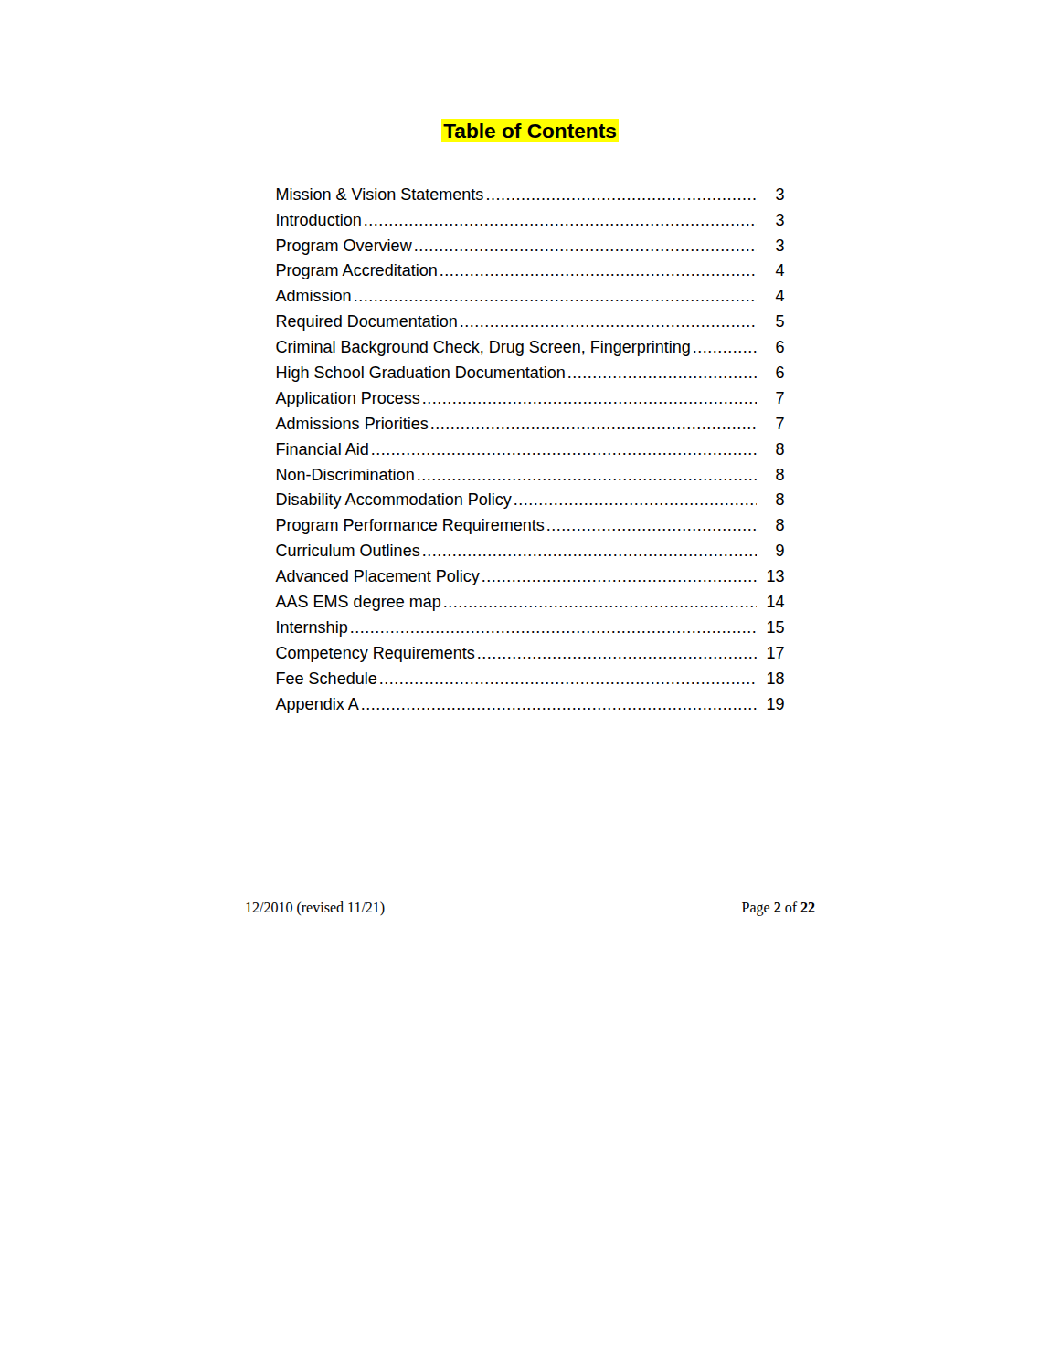Table of Contents
Mission & Vision Statements..................................................................................... 3
Introduction......................................................................................................... 3
Program Overview............................................................................................. 3
Program Accreditation......................................................................................... 4
Admission.......................................................................................................... 4
Required Documentation..................................................................................... 5
Criminal Background Check, Drug Screen, Fingerprinting............................. 6
High School Graduation Documentation............................................................ 6
Application Process.............................................................................................. 7
Admissions Priorities........................................................................................... 7
Financial Aid....................................................................................................... 8
Non-Discrimination.............................................................................................. 8
Disability Accommodation Policy....................................................................... 8
Program Performance Requirements.............................................................. 8
Curriculum Outlines............................................................................................. 9
Advanced Placement Policy............................................................................... 13
AAS EMS degree map......................................................................................... 14
Internship........................................................................................................... 15
Competency Requirements................................................................................. 17
Fee Schedule....................................................................................................... 18
Appendix A.......................................................................................................... 19
12/2010 (revised 11/21)
Page 2 of 22